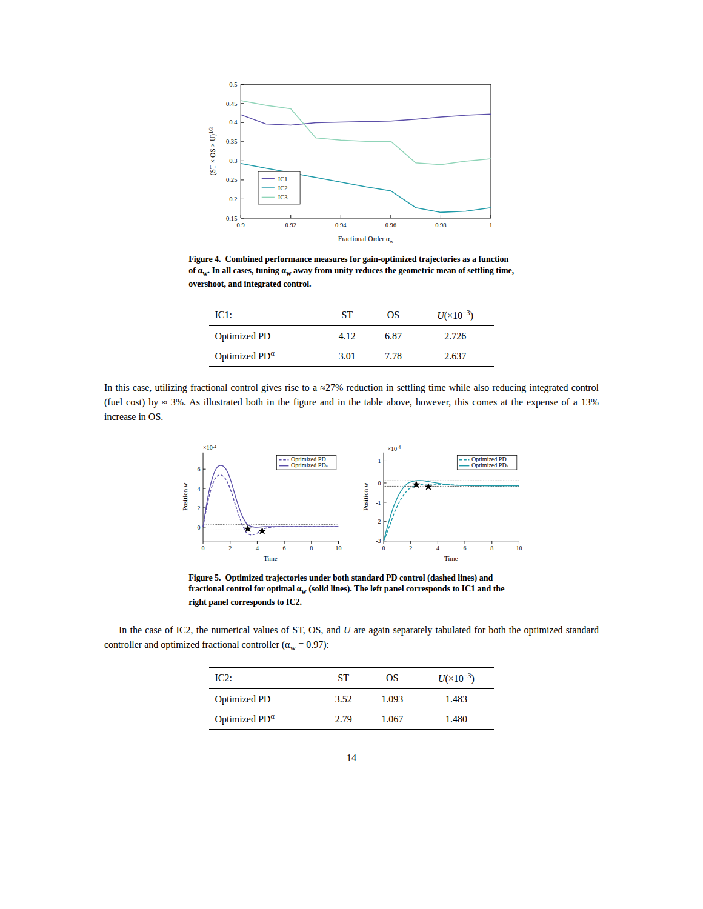0.15 0.2 0.25 0.3 0.35 0.4 0.45 0.5 0.9 0.92 0.94 0.96 0.98 1 Fractional Order αw (ST × OS × U)1/3 IC1 IC2 IC3
Figure 4. Combined performance measures for gain-optimized trajectories as a function of αw. In all cases, tuning αw away from unity reduces the geometric mean of settling time, overshoot, and integrated control.
| IC1: | ST | OS | U (×10 −3 ) |
| --- | --- | --- | --- |
| Optimized PD | 4.12 | 6.87 | 2.726 |
| Optimized PD α | 3.01 | 7.78 | 2.637 |
In this case, utilizing fractional control gives rise to a ≈27% reduction in settling time while also reducing integrated control (fuel cost) by ≈ 3%. As illustrated both in the figure and in the table above, however, this comes at the expense of a 13% increase in OS.
0 2 4 6 ×10-4 0 2 4 6 8 10 Time Position w Optimized PD Optimized PDα
1 0 -1 -2 -3 ×10-4 0 2 4 6 8 10 Time Position w Optimized PD Optimized PDα
Figure 5. Optimized trajectories under both standard PD control (dashed lines) and fractional control for optimal αw (solid lines). The left panel corresponds to IC1 and the right panel corresponds to IC2.
In the case of IC2, the numerical values of ST, OS, and U are again separately tabulated for both the optimized standard controller and optimized fractional controller (αw = 0.97):
| IC2: | ST | OS | U (×10 −3 ) |
| --- | --- | --- | --- |
| Optimized PD | 3.52 | 1.093 | 1.483 |
| Optimized PD α | 2.79 | 1.067 | 1.480 |
14